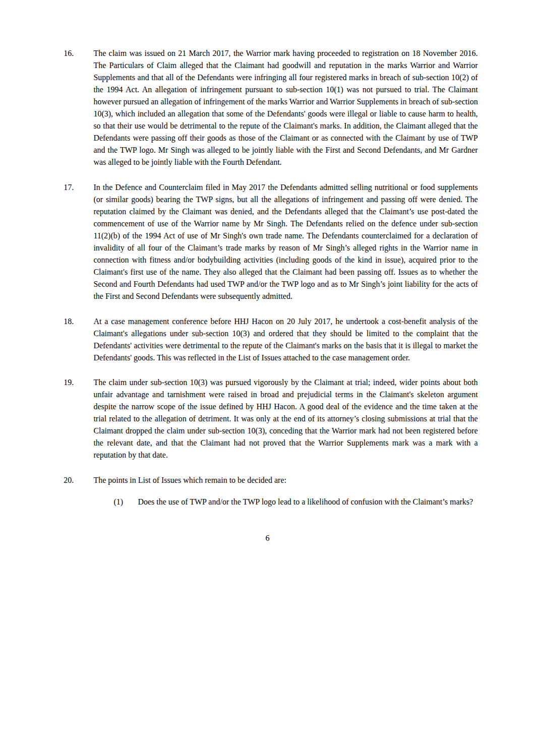The claim was issued on 21 March 2017, the Warrior mark having proceeded to registration on 18 November 2016. The Particulars of Claim alleged that the Claimant had goodwill and reputation in the marks Warrior and Warrior Supplements and that all of the Defendants were infringing all four registered marks in breach of sub-section 10(2) of the 1994 Act. An allegation of infringement pursuant to sub-section 10(1) was not pursued to trial. The Claimant however pursued an allegation of infringement of the marks Warrior and Warrior Supplements in breach of sub-section 10(3), which included an allegation that some of the Defendants' goods were illegal or liable to cause harm to health, so that their use would be detrimental to the repute of the Claimant's marks. In addition, the Claimant alleged that the Defendants were passing off their goods as those of the Claimant or as connected with the Claimant by use of TWP and the TWP logo. Mr Singh was alleged to be jointly liable with the First and Second Defendants, and Mr Gardner was alleged to be jointly liable with the Fourth Defendant.
In the Defence and Counterclaim filed in May 2017 the Defendants admitted selling nutritional or food supplements (or similar goods) bearing the TWP signs, but all the allegations of infringement and passing off were denied. The reputation claimed by the Claimant was denied, and the Defendants alleged that the Claimant’s use post-dated the commencement of use of the Warrior name by Mr Singh. The Defendants relied on the defence under sub-section 11(2)(b) of the 1994 Act of use of Mr Singh's own trade name. The Defendants counterclaimed for a declaration of invalidity of all four of the Claimant’s trade marks by reason of Mr Singh’s alleged rights in the Warrior name in connection with fitness and/or bodybuilding activities (including goods of the kind in issue), acquired prior to the Claimant's first use of the name. They also alleged that the Claimant had been passing off. Issues as to whether the Second and Fourth Defendants had used TWP and/or the TWP logo and as to Mr Singh’s joint liability for the acts of the First and Second Defendants were subsequently admitted.
At a case management conference before HHJ Hacon on 20 July 2017, he undertook a cost-benefit analysis of the Claimant's allegations under sub-section 10(3) and ordered that they should be limited to the complaint that the Defendants' activities were detrimental to the repute of the Claimant's marks on the basis that it is illegal to market the Defendants' goods. This was reflected in the List of Issues attached to the case management order.
The claim under sub-section 10(3) was pursued vigorously by the Claimant at trial; indeed, wider points about both unfair advantage and tarnishment were raised in broad and prejudicial terms in the Claimant's skeleton argument despite the narrow scope of the issue defined by HHJ Hacon. A good deal of the evidence and the time taken at the trial related to the allegation of detriment. It was only at the end of its attorney’s closing submissions at trial that the Claimant dropped the claim under sub-section 10(3), conceding that the Warrior mark had not been registered before the relevant date, and that the Claimant had not proved that the Warrior Supplements mark was a mark with a reputation by that date.
The points in List of Issues which remain to be decided are:
Does the use of TWP and/or the TWP logo lead to a likelihood of confusion with the Claimant’s marks?
6